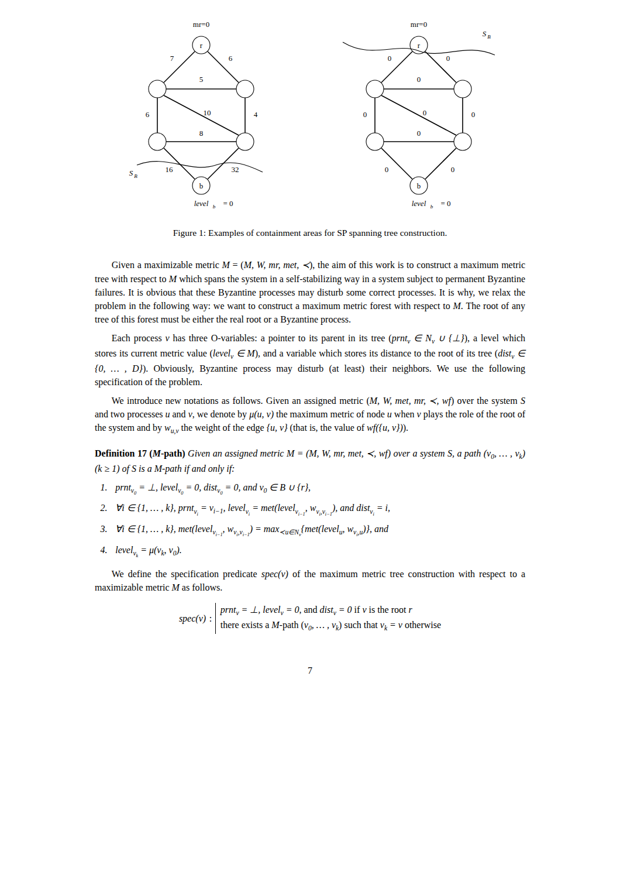mr=0 r b S B 7 6 5 6 4 10 8 16 32 level b = 0 mr=0 r b S B 0 0 0 0 0 0 0 0 0 level b = 0
Figure 1: Examples of containment areas for SP spanning tree construction.
Given a maximizable metric M = (M, W, mr, met, ≺), the aim of this work is to construct a maximum metric tree with respect to M which spans the system in a self-stabilizing way in a system subject to permanent Byzantine failures. It is obvious that these Byzantine processes may disturb some correct processes. It is why, we relax the problem in the following way: we want to construct a maximum metric forest with respect to M. The root of any tree of this forest must be either the real root or a Byzantine process.
Each process v has three O-variables: a pointer to its parent in its tree (prntv ∈ Nv ∪ {⊥}), a level which stores its current metric value (levelv ∈ M), and a variable which stores its distance to the root of its tree (distv ∈ {0, … , D}). Obviously, Byzantine process may disturb (at least) their neighbors. We use the following specification of the problem.
We introduce new notations as follows. Given an assigned metric (M, W, met, mr, ≺, wf) over the system S and two processes u and v, we denote by μ(u, v) the maximum metric of node u when v plays the role of the root of the system and by wu,v the weight of the edge {u, v} (that is, the value of wf({u, v})).
Definition 17 (M-path) Given an assigned metric M = (M, W, mr, met, ≺, wf) over a system S, a path (v0, … , vk) (k ≥ 1) of S is a M-path if and only if:
prntv0 = ⊥, levelv0 = 0, distv0 = 0, and v0 ∈ B ∪ {r},
∀i ∈ {1, … , k}, prntvi = vi−1, levelvi = met(levelvi−1, wvi,vi−1), and distvi = i,
∀i ∈ {1, … , k}, met(levelvi−1, wvi,vi−1) = max≺u∈Nv{met(levelu, wvi,u)}, and
levelvk = μ(vk, v0).
We define the specification predicate spec(v) of the maximum metric tree construction with respect to a maximizable metric M as follows.
spec(v) : prntv = ⊥, levelv = 0, and distv = 0 if v is the root r there exists a M-path (v0, … , vk) such that vk = v otherwise
7